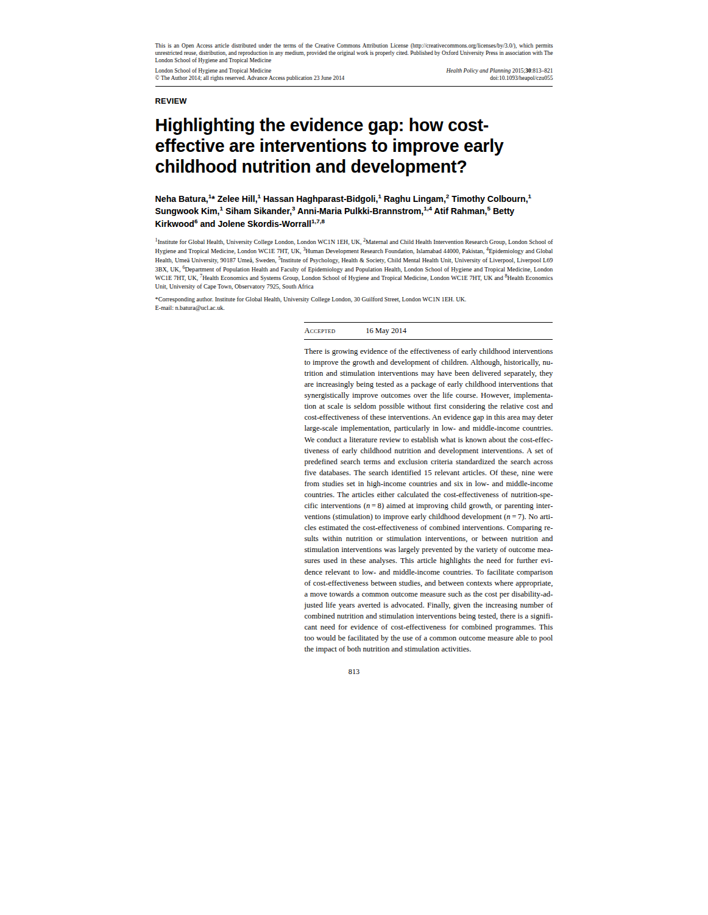This is an Open Access article distributed under the terms of the Creative Commons Attribution License (http://creativecommons.org/licenses/by/3.0/), which permits unrestricted reuse, distribution, and reproduction in any medium, provided the original work is properly cited. Published by Oxford University Press in association with The London School of Hygiene and Tropical Medicine
London School of Hygiene and Tropical Medicine
Health Policy and Planning 2015;30:813–821
© The Author 2014; all rights reserved. Advance Access publication 23 June 2014
doi:10.1093/heapol/czu055
REVIEW
Highlighting the evidence gap: how cost-effective are interventions to improve early childhood nutrition and development?
Neha Batura,1* Zelee Hill,1 Hassan Haghparast-Bidgoli,1 Raghu Lingam,2 Timothy Colbourn,1 Sungwook Kim,1 Siham Sikander,3 Anni-Maria Pulkki-Brannstrom,1,4 Atif Rahman,5 Betty Kirkwood6 and Jolene Skordis-Worrall1,7,8
1Institute for Global Health, University College London, London WC1N 1EH, UK, 2Maternal and Child Health Intervention Research Group, London School of Hygiene and Tropical Medicine, London WC1E 7HT, UK, 3Human Development Research Foundation, Islamabad 44000, Pakistan, 4Epidemiology and Global Health, Umeä University, 90187 Umeå, Sweden, 5Institute of Psychology, Health & Society, Child Mental Health Unit, University of Liverpool, Liverpool L69 3BX, UK, 6Department of Population Health and Faculty of Epidemiology and Population Health, London School of Hygiene and Tropical Medicine, London WC1E 7HT, UK, 7Health Economics and Systems Group, London School of Hygiene and Tropical Medicine, London WC1E 7HT, UK and 8Health Economics Unit, University of Cape Town, Observatory 7925, South Africa
*Corresponding author. Institute for Global Health, University College London, 30 Guilford Street, London WC1N 1EH. UK.
E-mail: n.batura@ucl.ac.uk.
Accepted
16 May 2014
There is growing evidence of the effectiveness of early childhood interventions to improve the growth and development of children. Although, historically, nutrition and stimulation interventions may have been delivered separately, they are increasingly being tested as a package of early childhood interventions that synergistically improve outcomes over the life course. However, implementation at scale is seldom possible without first considering the relative cost and cost-effectiveness of these interventions. An evidence gap in this area may deter large-scale implementation, particularly in low- and middle-income countries. We conduct a literature review to establish what is known about the cost-effectiveness of early childhood nutrition and development interventions. A set of predefined search terms and exclusion criteria standardized the search across five databases. The search identified 15 relevant articles. Of these, nine were from studies set in high-income countries and six in low- and middle-income countries. The articles either calculated the cost-effectiveness of nutrition-specific interventions (n = 8) aimed at improving child growth, or parenting interventions (stimulation) to improve early childhood development (n = 7). No articles estimated the cost-effectiveness of combined interventions. Comparing results within nutrition or stimulation interventions, or between nutrition and stimulation interventions was largely prevented by the variety of outcome measures used in these analyses. This article highlights the need for further evidence relevant to low- and middle-income countries. To facilitate comparison of cost-effectiveness between studies, and between contexts where appropriate, a move towards a common outcome measure such as the cost per disability-adjusted life years averted is advocated. Finally, given the increasing number of combined nutrition and stimulation interventions being tested, there is a significant need for evidence of cost-effectiveness for combined programmes. This too would be facilitated by the use of a common outcome measure able to pool the impact of both nutrition and stimulation activities.
813